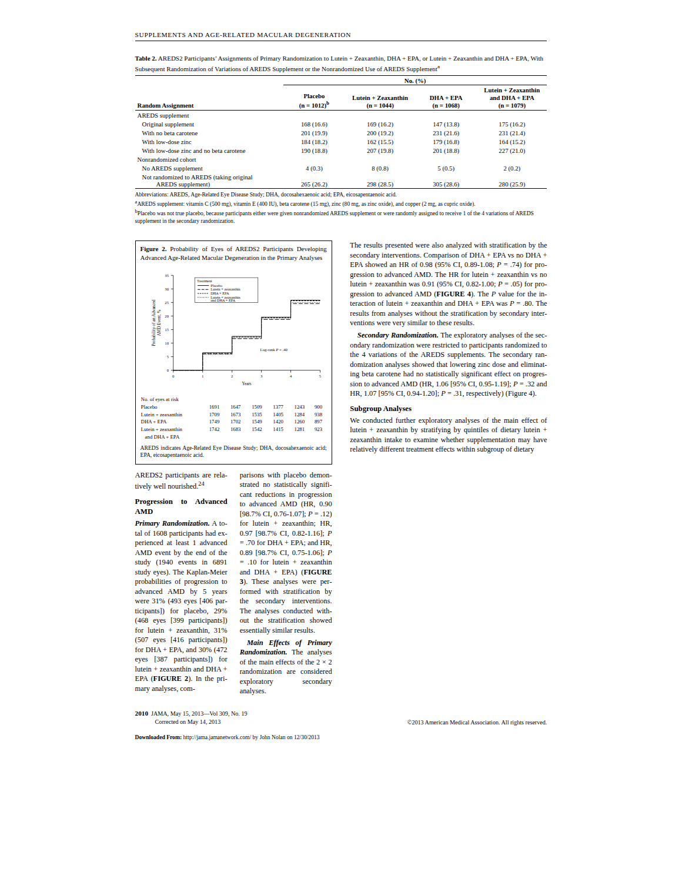Supplements and Age-Related Macular Degeneration
Table 2. AREDS2 Participants’ Assignments of Primary Randomization to Lutein + Zeaxanthin, DHA + EPA, or Lutein + Zeaxanthin and DHA + EPA, With Subsequent Randomization of Variations of AREDS Supplement or the Nonrandomized Use of AREDS Supplementa
| | No. (%) |
| Random Assignment | Placebo (n = 1012) b | Lutein + Zeaxanthin (n = 1044) | DHA + EPA (n = 1068) | Lutein + Zeaxanthin and DHA + EPA (n = 1079) |
| AREDS supplement | | | | |
| Original supplement | 168 (16.6) | 169 (16.2) | 147 (13.8) | 175 (16.2) |
| With no beta carotene | 201 (19.9) | 200 (19.2) | 231 (21.6) | 231 (21.4) |
| With low-dose zinc | 184 (18.2) | 162 (15.5) | 179 (16.8) | 164 (15.2) |
| With low-dose zinc and no beta carotene | 190 (18.8) | 207 (19.8) | 201 (18.8) | 227 (21.0) |
| Nonrandomized cohort | | | | |
| No AREDS supplement | 4 (0.3) | 8 (0.8) | 5 (0.5) | 2 (0.2) |
| Not randomized to AREDS (taking original AREDS supplement) | 265 (26.2) | 298 (28.5) | 305 (28.6) | 280 (25.9) |
Abbreviations: AREDS, Age-Related Eye Disease Study; DHA, docosahexaenoic acid; EPA, eicosapentaenoic acid.
aAREDS supplement: vitamin C (500 mg), vitamin E (400 IU), beta carotene (15 mg), zinc (80 mg, as zinc oxide), and copper (2 mg, as cupric oxide).
bPlacebo was not true placebo, because participants either were given nonrandomized AREDS supplement or were randomly assigned to receive 1 of the 4 variations of AREDS supplement in the secondary randomization.
Figure 2. Probability of Eyes of AREDS2 Participants Developing Advanced Age-Related Macular Degeneration in the Primary Analyses
0 5 10 15 20 25 30 35 0 1 2 3 4 5 Years Probability of an Advanced AMD Event, % Treatment Placebo Lutein + zeaxanthin DHA + EPA Lutein + zeaxanthin and DHA + EPA Log-rank P = .40
| No. of eyes at risk |
| Placebo | 1691 | 1647 | 1509 | 1377 | 1243 | 900 |
| Lutein + zeaxanthin | 1709 | 1673 | 1535 | 1405 | 1284 | 938 |
| DHA + EPA | 1749 | 1702 | 1549 | 1420 | 1260 | 897 |
| Lutein + zeaxanthin | 1742 | 1683 | 1542 | 1415 | 1281 | 923 |
| and DHA + EPA | | | | | | |
AREDS indicates Age-Related Eye Disease Study; DHA, docosahexaenoic acid; EPA, eicosapentaenoic acid.
AREDS2 participants are relatively well nourished.24
Progression to Advanced AMD
Primary Randomization. A total of 1608 participants had experienced at least 1 advanced AMD event by the end of the study (1940 events in 6891 study eyes). The Kaplan-Meier probabilities of progression to advanced AMD by 5 years were 31% (493 eyes [406 participants]) for placebo, 29% (468 eyes [399 participants]) for lutein + zeaxanthin, 31% (507 eyes [416 participants]) for DHA + EPA, and 30% (472 eyes [387 participants]) for lutein + zeaxanthin and DHA + EPA (FIGURE 2). In the primary analyses, com-
parisons with placebo demonstrated no statistically significant reductions in progression to advanced AMD (HR, 0.90 [98.7% CI, 0.76-1.07]; P = .12) for lutein + zeaxanthin; HR, 0.97 [98.7% CI, 0.82-1.16]; P = .70 for DHA + EPA; and HR, 0.89 [98.7% CI, 0.75-1.06]; P = .10 for lutein + zeaxanthin and DHA + EPA) (FIGURE 3). These analyses were performed with stratification by the secondary interventions. The analyses conducted without the stratification showed essentially similar results.
Main Effects of Primary Randomization. The analyses of the main effects of the 2 × 2 randomization are considered exploratory secondary analyses.
The results presented were also analyzed with stratification by the secondary interventions. Comparison of DHA + EPA vs no DHA + EPA showed an HR of 0.98 (95% CI, 0.89-1.08; P = .74) for progression to advanced AMD. The HR for lutein + zeaxanthin vs no lutein + zeaxanthin was 0.91 (95% CI, 0.82-1.00; P = .05) for progression to advanced AMD (FIGURE 4). The P value for the interaction of lutein + zeaxanthin and DHA + EPA was P = .80. The results from analyses without the stratification by secondary interventions were very similar to these results.
Secondary Randomization. The exploratory analyses of the secondary randomization were restricted to participants randomized to the 4 variations of the AREDS supplements. The secondary randomization analyses showed that lowering zinc dose and eliminating beta carotene had no statistically significant effect on progression to advanced AMD (HR, 1.06 [95% CI, 0.95-1.19]; P = .32 and HR, 1.07 [95% CI, 0.94-1.20]; P = .31, respectively) (Figure 4).
Subgroup Analyses
We conducted further exploratory analyses of the main effect of lutein + zeaxanthin by stratifying by quintiles of dietary lutein + zeaxanthin intake to examine whether supplementation may have relatively different treatment effects within subgroup of dietary
2010 JAMA, May 15, 2013—Vol 309, No. 19
Corrected on May 14, 2013
©2013 American Medical Association. All rights reserved.
Downloaded From: http://jama.jamanetwork.com/ by John Nolan on 12/30/2013